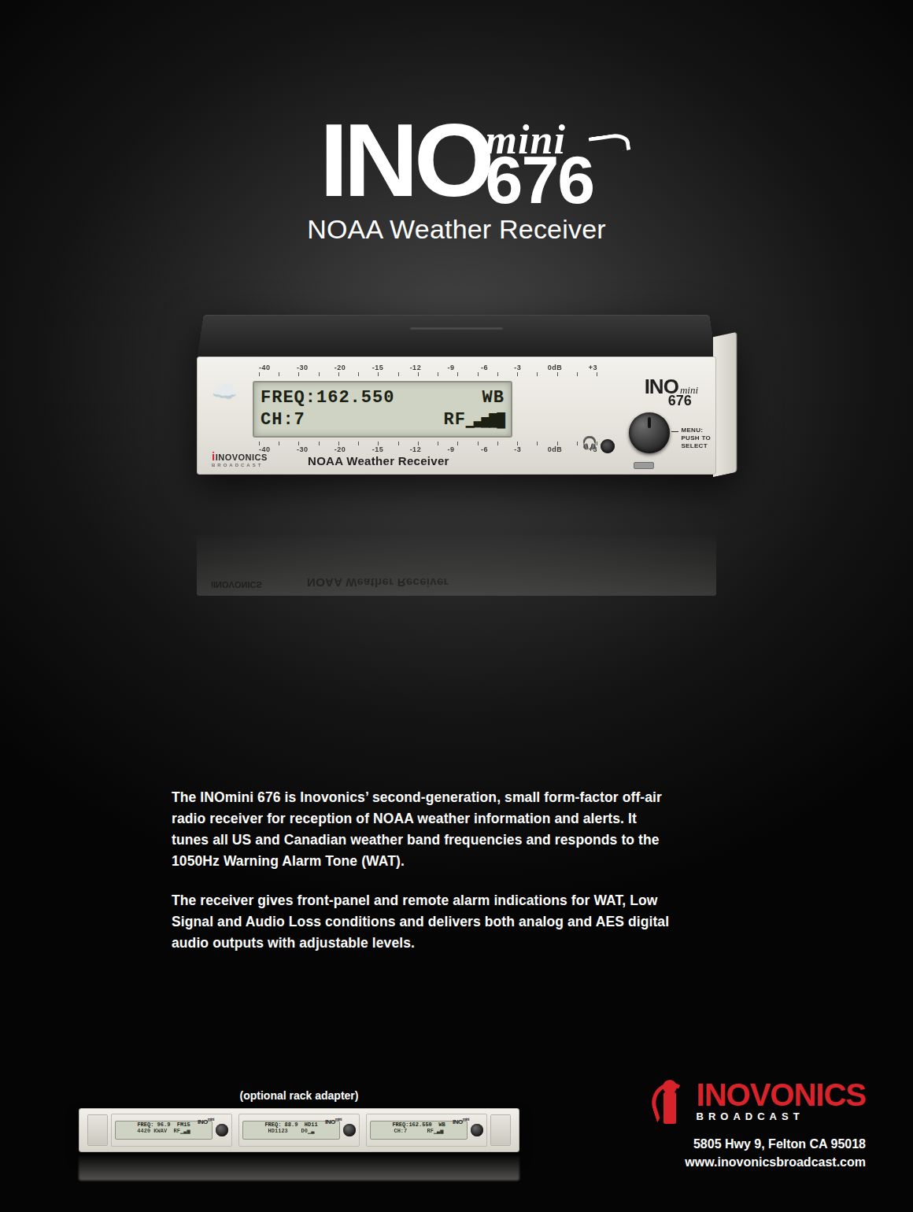INO mini 676
NOAA Weather Receiver
☁️
-40-30-20-15-12-9-6-30dB+3
FREQ:162.550 WB
CH:7 RF▁▃▅▇█
INO mini
676
-40-30-20-15-12-9-6-30dB+3
🎧
MENU:
PUSH TO
SELECT
i INOVONICSBROADCAST
NOAA Weather Receiver
iINOVONICS
NOAA Weather Receiver
The INOmini 676 is Inovonics’ second-generation, small form-factor off-air radio receiver for reception of NOAA weather information and alerts. It tunes all US and Canadian weather band frequencies and responds to the 1050Hz Warning Alarm Tone (WAT).
The receiver gives front-panel and remote alarm indications for WAT, Low Signal and Audio Loss conditions and delivers both analog and AES digital audio outputs with adjustable levels.
(optional rack adapter)
FREQ: 96.9 FM15
4420 KWAV RF▁▃▅
INOmini
FREQ: 88.9 HD11
HD1123 D0▁▃
INOmini
FREQ:162.550 WB
CH:7 RF▁▃▅
INOmini
INOVONICS
BROADCAST
5805 Hwy 9, Felton CA 95018
www.inovonicsbroadcast.com